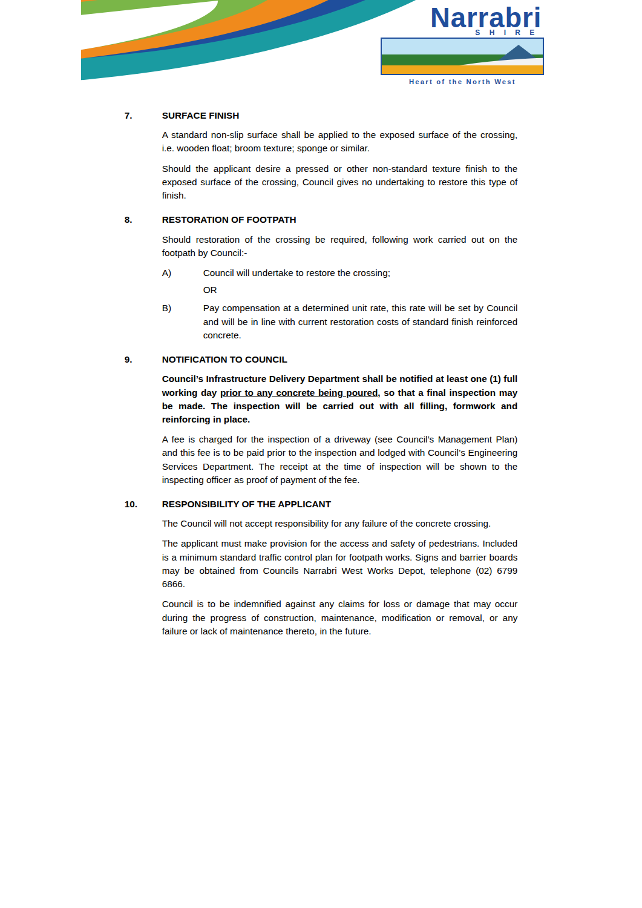NarrabriS H I R E
Heart of the North West
7. SURFACE FINISH
A standard non-slip surface shall be applied to the exposed surface of the crossing, i.e. wooden float; broom texture; sponge or similar.
Should the applicant desire a pressed or other non-standard texture finish to the exposed surface of the crossing, Council gives no undertaking to restore this type of finish.
8. RESTORATION OF FOOTPATH
Should restoration of the crossing be required, following work carried out on the footpath by Council:-
A) Council will undertake to restore the crossing;
OR
B) Pay compensation at a determined unit rate, this rate will be set by Council and will be in line with current restoration costs of standard finish reinforced concrete.
9. NOTIFICATION TO COUNCIL
Council’s Infrastructure Delivery Department shall be notified at least one (1) full working day prior to any concrete being poured, so that a final inspection may be made. The inspection will be carried out with all filling, formwork and reinforcing in place.
A fee is charged for the inspection of a driveway (see Council’s Management Plan) and this fee is to be paid prior to the inspection and lodged with Council’s Engineering Services Department. The receipt at the time of inspection will be shown to the inspecting officer as proof of payment of the fee.
10. RESPONSIBILITY OF THE APPLICANT
The Council will not accept responsibility for any failure of the concrete crossing.
The applicant must make provision for the access and safety of pedestrians. Included is a minimum standard traffic control plan for footpath works. Signs and barrier boards may be obtained from Councils Narrabri West Works Depot, telephone (02) 6799 6866.
Council is to be indemnified against any claims for loss or damage that may occur during the progress of construction, maintenance, modification or removal, or any failure or lack of maintenance thereto, in the future.